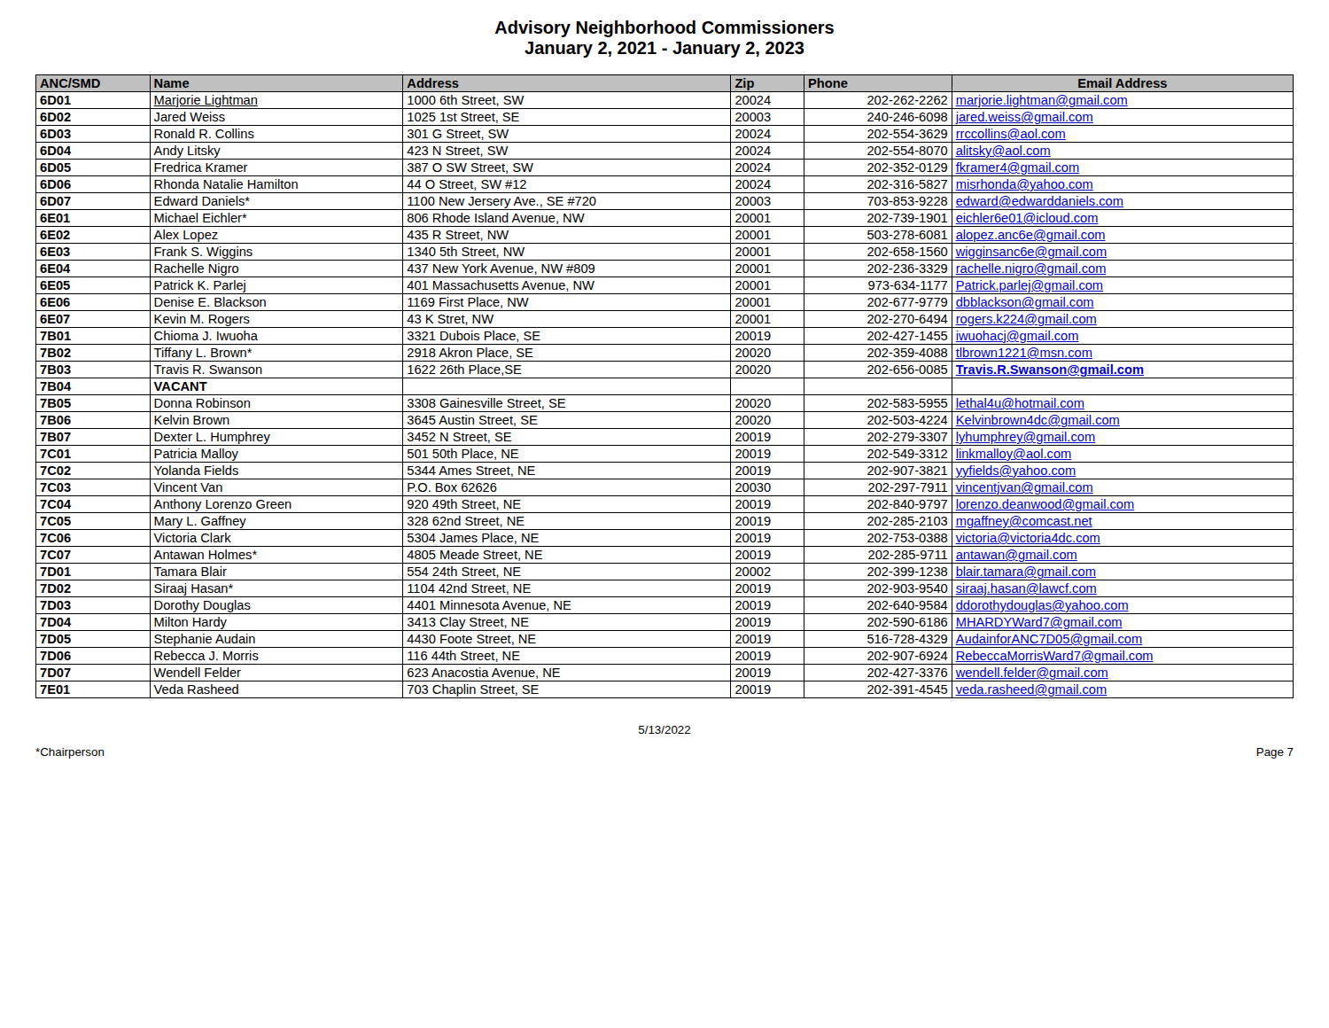Advisory Neighborhood Commissioners
January 2, 2021 - January 2, 2023
| ANC/SMD | Name | Address | Zip | Phone | Email Address |
| --- | --- | --- | --- | --- | --- |
| 6D01 | Marjorie Lightman | 1000 6th Street, SW | 20024 | 202-262-2262 | marjorie.lightman@gmail.com |
| 6D02 | Jared Weiss | 1025 1st Street, SE | 20003 | 240-246-6098 | jared.weiss@gmail.com |
| 6D03 | Ronald R. Collins | 301 G Street, SW | 20024 | 202-554-3629 | rrccollins@aol.com |
| 6D04 | Andy Litsky | 423 N Street, SW | 20024 | 202-554-8070 | alitsky@aol.com |
| 6D05 | Fredrica Kramer | 387 O SW Street, SW | 20024 | 202-352-0129 | fkramer4@gmail.com |
| 6D06 | Rhonda Natalie Hamilton | 44 O Street, SW #12 | 20024 | 202-316-5827 | misrhonda@yahoo.com |
| 6D07 | Edward Daniels* | 1100 New Jersery Ave., SE #720 | 20003 | 703-853-9228 | edward@edwarddaniels.com |
| 6E01 | Michael Eichler* | 806 Rhode Island Avenue, NW | 20001 | 202-739-1901 | eichler6e01@icloud.com |
| 6E02 | Alex Lopez | 435 R Street, NW | 20001 | 503-278-6081 | alopez.anc6e@gmail.com |
| 6E03 | Frank S. Wiggins | 1340 5th Street, NW | 20001 | 202-658-1560 | wigginsanc6e@gmail.com |
| 6E04 | Rachelle Nigro | 437 New York Avenue, NW #809 | 20001 | 202-236-3329 | rachelle.nigro@gmail.com |
| 6E05 | Patrick K. Parlej | 401 Massachusetts Avenue, NW | 20001 | 973-634-1177 | Patrick.parlej@gmail.com |
| 6E06 | Denise E. Blackson | 1169 First Place, NW | 20001 | 202-677-9779 | dbblackson@gmail.com |
| 6E07 | Kevin M. Rogers | 43 K Stret, NW | 20001 | 202-270-6494 | rogers.k224@gmail.com |
| 7B01 | Chioma J. Iwuoha | 3321 Dubois Place, SE | 20019 | 202-427-1455 | iwuohacj@gmail.com |
| 7B02 | Tiffany L. Brown* | 2918 Akron Place, SE | 20020 | 202-359-4088 | tlbrown1221@msn.com |
| 7B03 | Travis R. Swanson | 1622 26th Place,SE | 20020 | 202-656-0085 | Travis.R.Swanson@gmail.com |
| 7B04 | VACANT | | | | |
| 7B05 | Donna Robinson | 3308 Gainesville Street, SE | 20020 | 202-583-5955 | lethal4u@hotmail.com |
| 7B06 | Kelvin Brown | 3645 Austin Street, SE | 20020 | 202-503-4224 | Kelvinbrown4dc@gmail.com |
| 7B07 | Dexter L. Humphrey | 3452 N Street, SE | 20019 | 202-279-3307 | lyhumphrey@gmail.com |
| 7C01 | Patricia Malloy | 501 50th Place, NE | 20019 | 202-549-3312 | linkmalloy@aol.com |
| 7C02 | Yolanda Fields | 5344 Ames Street, NE | 20019 | 202-907-3821 | yyfields@yahoo.com |
| 7C03 | Vincent Van | P.O. Box 62626 | 20030 | 202-297-7911 | vincentjvan@gmail.com |
| 7C04 | Anthony Lorenzo Green | 920 49th Street, NE | 20019 | 202-840-9797 | lorenzo.deanwood@gmail.com |
| 7C05 | Mary L. Gaffney | 328 62nd Street, NE | 20019 | 202-285-2103 | mgaffney@comcast.net |
| 7C06 | Victoria Clark | 5304 James Place, NE | 20019 | 202-753-0388 | victoria@victoria4dc.com |
| 7C07 | Antawan Holmes* | 4805 Meade Street, NE | 20019 | 202-285-9711 | antawan@gmail.com |
| 7D01 | Tamara Blair | 554 24th Street, NE | 20002 | 202-399-1238 | blair.tamara@gmail.com |
| 7D02 | Siraaj Hasan* | 1104 42nd Street, NE | 20019 | 202-903-9540 | siraaj.hasan@lawcf.com |
| 7D03 | Dorothy Douglas | 4401 Minnesota Avenue, NE | 20019 | 202-640-9584 | ddorothydouglas@yahoo.com |
| 7D04 | Milton Hardy | 3413 Clay Street, NE | 20019 | 202-590-6186 | MHARDYWard7@gmail.com |
| 7D05 | Stephanie Audain | 4430 Foote Street, NE | 20019 | 516-728-4329 | AudainforANC7D05@gmail.com |
| 7D06 | Rebecca J. Morris | 116 44th Street, NE | 20019 | 202-907-6924 | RebeccaMorrisWard7@gmail.com |
| 7D07 | Wendell Felder | 623 Anacostia Avenue, NE | 20019 | 202-427-3376 | wendell.felder@gmail.com |
| 7E01 | Veda Rasheed | 703 Chaplin Street, SE | 20019 | 202-391-4545 | veda.rasheed@gmail.com |
5/13/2022
*Chairperson
Page 7